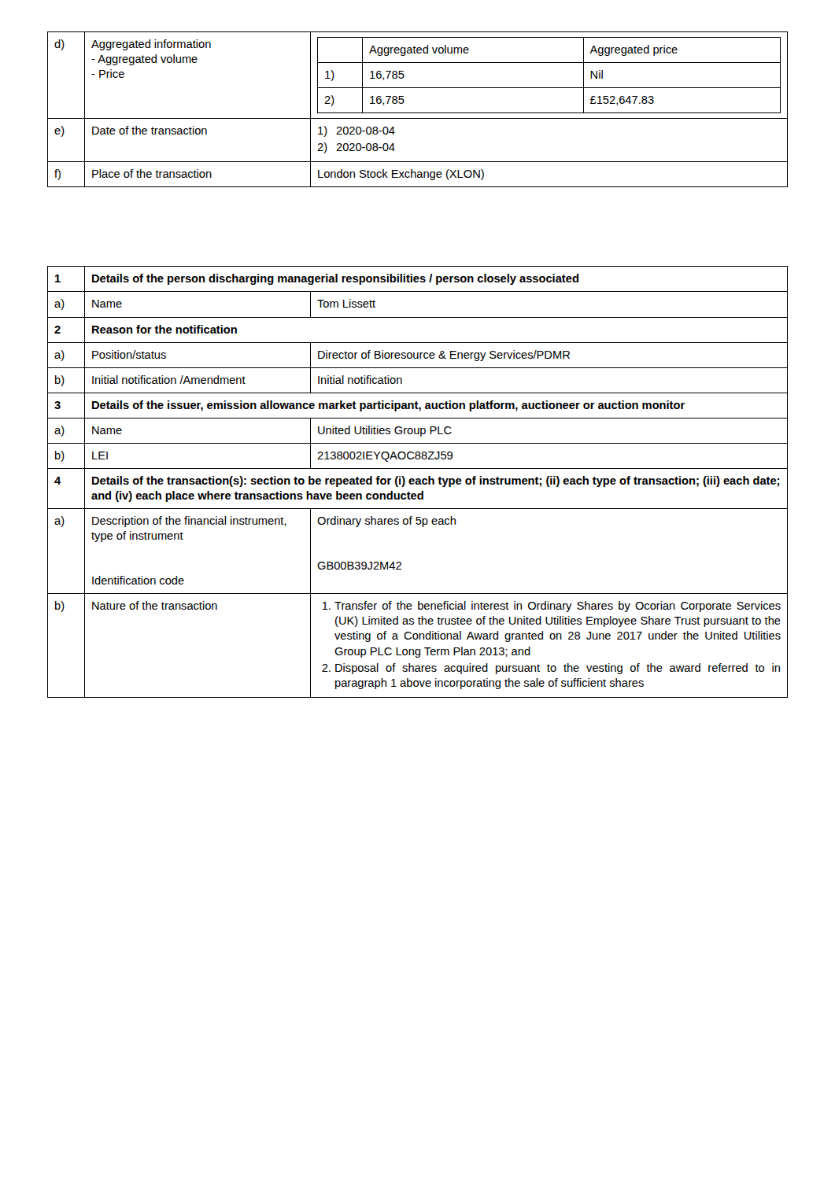| d) | Aggregated information - Aggregated volume - Price | / / Aggregated volume / Aggregated price / / 1) / 16,785 / Nil / / 2) / 16,785 / £152,647.83 / |
| e) | Date of the transaction | 1) 2020-08-04 2) 2020-08-04 |
| f) | Place of the transaction | London Stock Exchange (XLON) |
| 1 | Details of the person discharging managerial responsibilities / person closely associated |
| a) | Name | Tom Lissett |
| 2 | Reason for the notification |
| a) | Position/status | Director of Bioresource & Energy Services/PDMR |
| b) | Initial notification /Amendment | Initial notification |
| 3 | Details of the issuer, emission allowance market participant, auction platform, auctioneer or auction monitor |
| a) | Name | United Utilities Group PLC |
| b) | LEI | 2138002IEYQAOC88ZJ59 |
| 4 | Details of the transaction(s): section to be repeated for (i) each type of instrument; (ii) each type of transaction; (iii) each date; and (iv) each place where transactions have been conducted |
| a) | Description of the financial instrument, type of instrument Identification code | Ordinary shares of 5p each GB00B39J2M42 |
| b) | Nature of the transaction | Transfer of the beneficial interest in Ordinary Shares by Ocorian Corporate Services (UK) Limited as the trustee of the United Utilities Employee Share Trust pursuant to the vesting of a Conditional Award granted on 28 June 2017 under the United Utilities Group PLC Long Term Plan 2013; and Disposal of shares acquired pursuant to the vesting of the award referred to in paragraph 1 above incorporating the sale of sufficient shares |